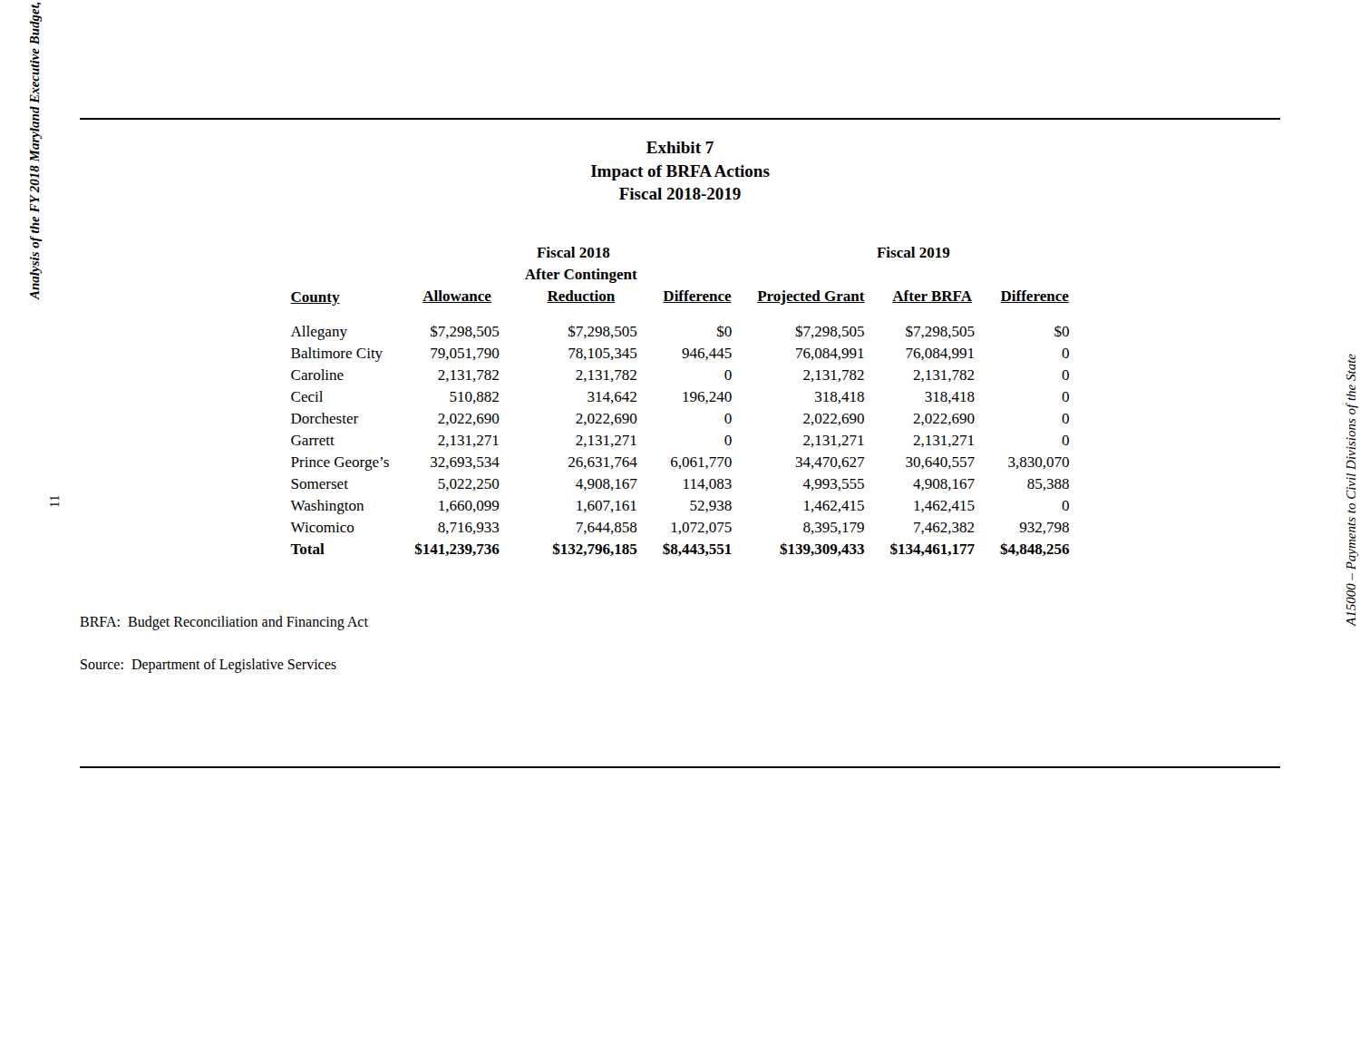Analysis of the FY 2018 Maryland Executive Budget, 2017
11
A15000 – Payments to Civil Divisions of the State
Exhibit 7 Impact of BRFA Actions Fiscal 2018-2019
| | Fiscal 2018 | Fiscal 2019 |
| --- | --- | --- |
| | | After Contingent | | | | |
| County | Allowance | Reduction | Difference | Projected Grant | After BRFA | Difference |
| Allegany | $7,298,505 | $7,298,505 | $0 | $7,298,505 | $7,298,505 | $0 |
| Baltimore City | 79,051,790 | 78,105,345 | 946,445 | 76,084,991 | 76,084,991 | 0 |
| Caroline | 2,131,782 | 2,131,782 | 0 | 2,131,782 | 2,131,782 | 0 |
| Cecil | 510,882 | 314,642 | 196,240 | 318,418 | 318,418 | 0 |
| Dorchester | 2,022,690 | 2,022,690 | 0 | 2,022,690 | 2,022,690 | 0 |
| Garrett | 2,131,271 | 2,131,271 | 0 | 2,131,271 | 2,131,271 | 0 |
| Prince George’s | 32,693,534 | 26,631,764 | 6,061,770 | 34,470,627 | 30,640,557 | 3,830,070 |
| Somerset | 5,022,250 | 4,908,167 | 114,083 | 4,993,555 | 4,908,167 | 85,388 |
| Washington | 1,660,099 | 1,607,161 | 52,938 | 1,462,415 | 1,462,415 | 0 |
| Wicomico | 8,716,933 | 7,644,858 | 1,072,075 | 8,395,179 | 7,462,382 | 932,798 |
| Total | $141,239,736 | $132,796,185 | $8,443,551 | $139,309,433 | $134,461,177 | $4,848,256 |
BRFA: Budget Reconciliation and Financing Act
Source: Department of Legislative Services